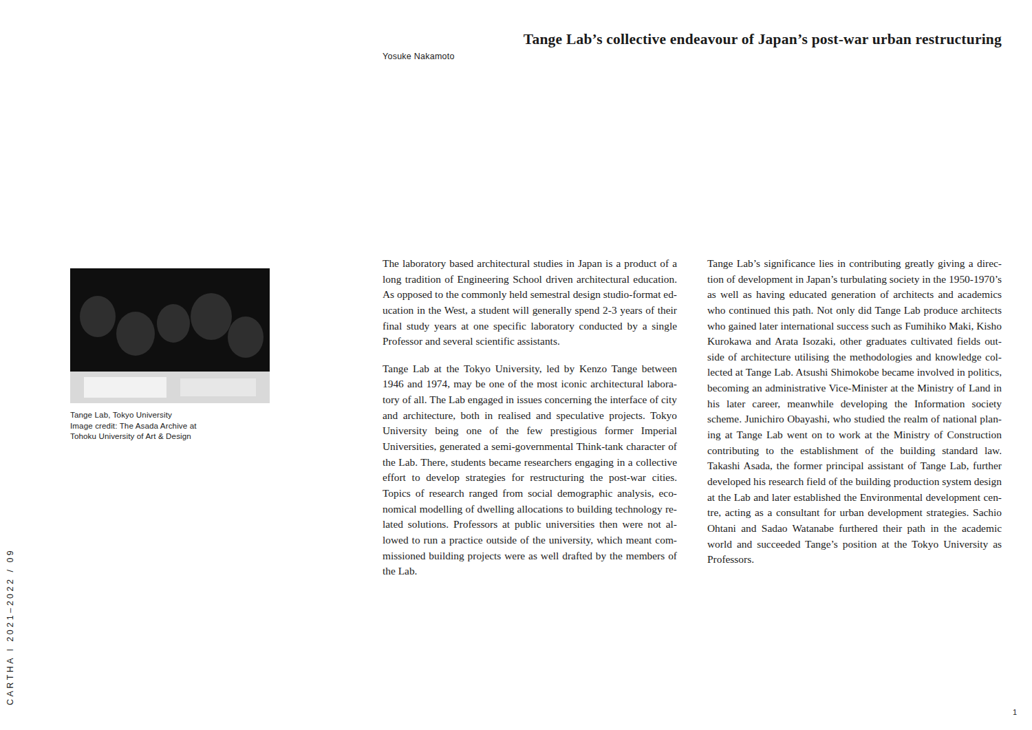Tange Lab’s collective endeavour of Japan’s post-war urban restructuring
Yosuke Nakamoto
Tange Lab, Tokyo University
Image credit: The Asada Archive at
Tohoku University of Art & Design
CARTHA I 2021–2022 / 09
The laboratory based architectural studies in Japan is a product of a long tradition of Engineering School driven architectural education. As opposed to the commonly held semestral design studio-format education in the West, a student will generally spend 2-3 years of their final study years at one specific laboratory conducted by a single Professor and several scientific assistants.
Tange Lab at the Tokyo University, led by Kenzo Tange between 1946 and 1974, may be one of the most iconic architectural laboratory of all. The Lab engaged in issues concerning the interface of city and architecture, both in realised and speculative projects. Tokyo University being one of the few prestigious former Imperial Universities, generated a semi-governmental Think-tank character of the Lab. There, students became researchers engaging in a collective effort to develop strategies for restructuring the post-war cities. Topics of research ranged from social demographic analysis, economical modelling of dwelling allocations to building technology related solutions. Professors at public universities then were not allowed to run a practice outside of the university, which meant commissioned building projects were as well drafted by the members of the Lab.
Tange Lab’s significance lies in contributing greatly giving a direction of development in Japan’s turbulating society in the 1950-1970’s as well as having educated generation of architects and academics who continued this path. Not only did Tange Lab produce architects who gained later international success such as Fumihiko Maki, Kisho Kurokawa and Arata Isozaki, other graduates cultivated fields outside of architecture utilising the methodologies and knowledge collected at Tange Lab. Atsushi Shimokobe became involved in politics, becoming an administrative Vice-Minister at the Ministry of Land in his later career, meanwhile developing the Information society scheme. Junichiro Obayashi, who studied the realm of national planing at Tange Lab went on to work at the Ministry of Construction contributing to the establishment of the building standard law. Takashi Asada, the former principal assistant of Tange Lab, further developed his research field of the building production system design at the Lab and later established the Environmental development centre, acting as a consultant for urban development strategies. Sachio Ohtani and Sadao Watanabe furthered their path in the academic world and succeeded Tange’s position at the Tokyo University as Professors.
1